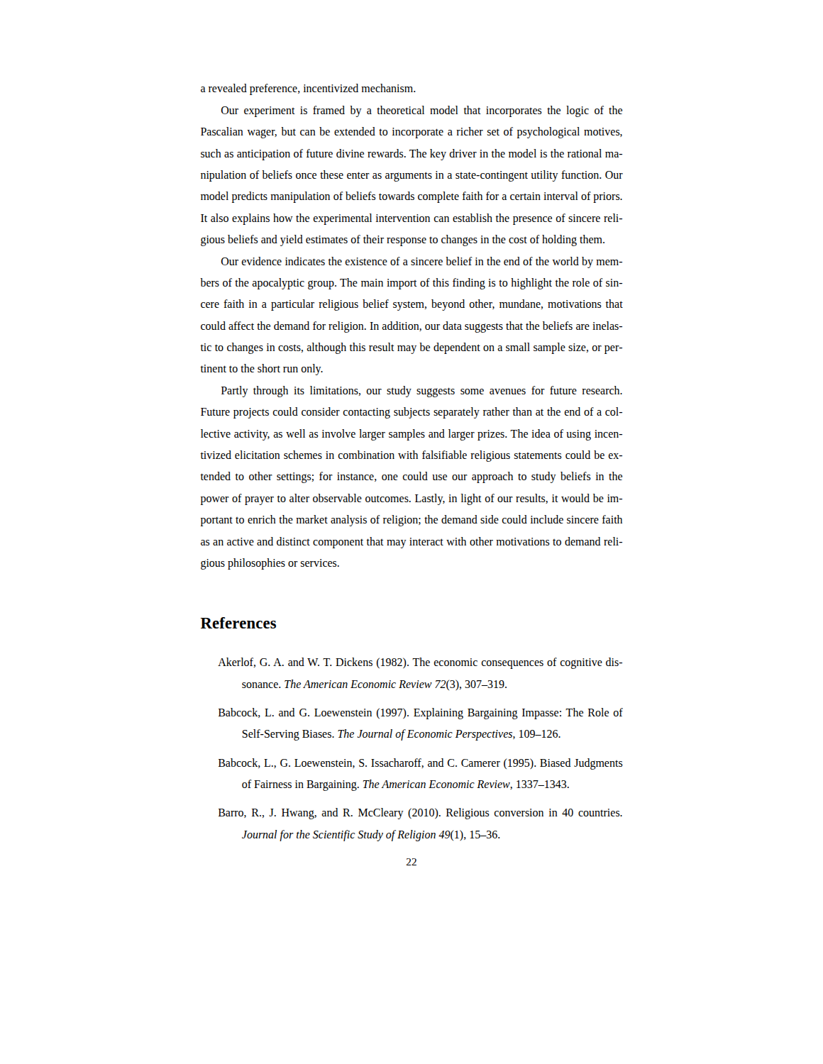a revealed preference, incentivized mechanism.
Our experiment is framed by a theoretical model that incorporates the logic of the Pascalian wager, but can be extended to incorporate a richer set of psychological motives, such as anticipation of future divine rewards. The key driver in the model is the rational manipulation of beliefs once these enter as arguments in a state-contingent utility function. Our model predicts manipulation of beliefs towards complete faith for a certain interval of priors. It also explains how the experimental intervention can establish the presence of sincere religious beliefs and yield estimates of their response to changes in the cost of holding them.
Our evidence indicates the existence of a sincere belief in the end of the world by members of the apocalyptic group. The main import of this finding is to highlight the role of sincere faith in a particular religious belief system, beyond other, mundane, motivations that could affect the demand for religion. In addition, our data suggests that the beliefs are inelastic to changes in costs, although this result may be dependent on a small sample size, or pertinent to the short run only.
Partly through its limitations, our study suggests some avenues for future research. Future projects could consider contacting subjects separately rather than at the end of a collective activity, as well as involve larger samples and larger prizes. The idea of using incentivized elicitation schemes in combination with falsifiable religious statements could be extended to other settings; for instance, one could use our approach to study beliefs in the power of prayer to alter observable outcomes. Lastly, in light of our results, it would be important to enrich the market analysis of religion; the demand side could include sincere faith as an active and distinct component that may interact with other motivations to demand religious philosophies or services.
References
Akerlof, G. A. and W. T. Dickens (1982). The economic consequences of cognitive dissonance. The American Economic Review 72(3), 307–319.
Babcock, L. and G. Loewenstein (1997). Explaining Bargaining Impasse: The Role of Self-Serving Biases. The Journal of Economic Perspectives, 109–126.
Babcock, L., G. Loewenstein, S. Issacharoff, and C. Camerer (1995). Biased Judgments of Fairness in Bargaining. The American Economic Review, 1337–1343.
Barro, R., J. Hwang, and R. McCleary (2010). Religious conversion in 40 countries. Journal for the Scientific Study of Religion 49(1), 15–36.
22